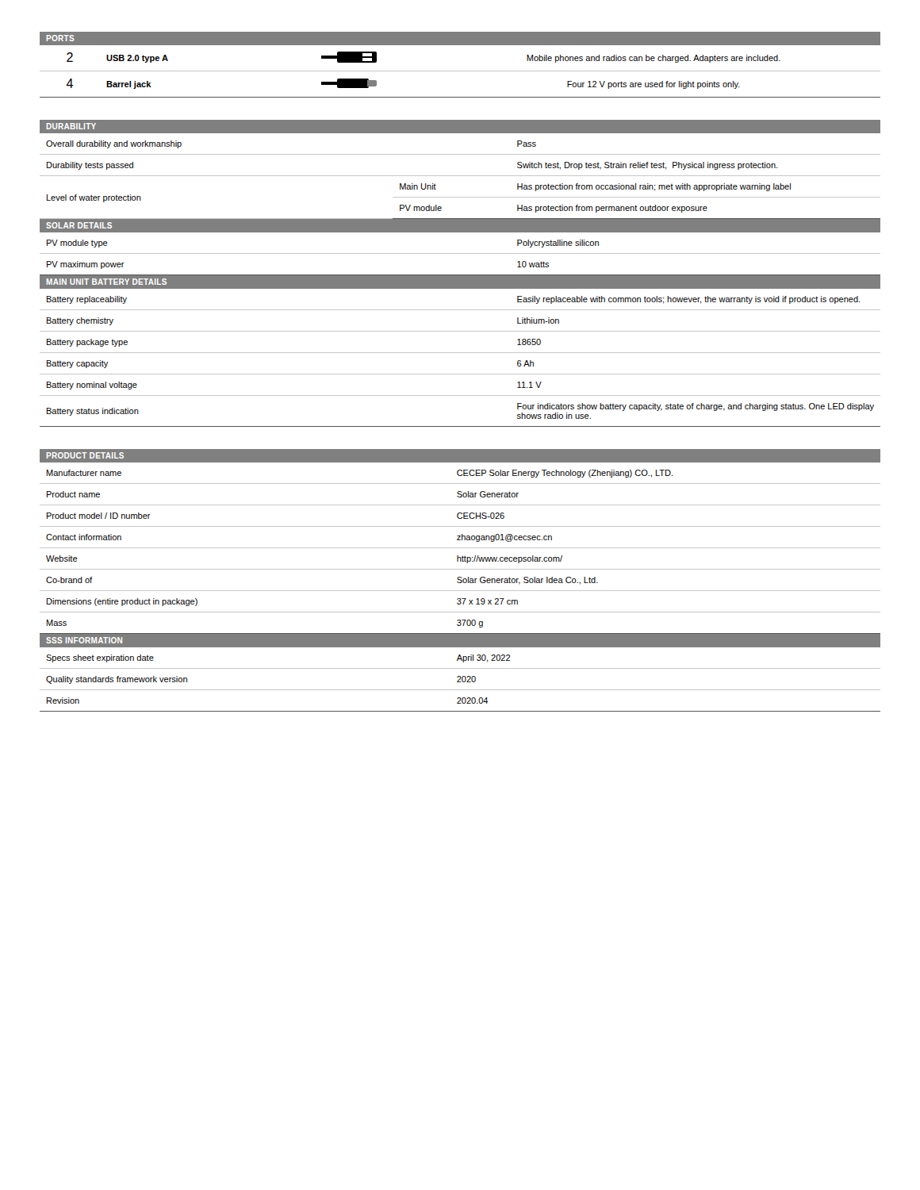| PORTS |
| 2 | USB 2.0 type A | | Mobile phones and radios can be charged. Adapters are included. |
| 4 | Barrel jack | | Four 12 V ports are used for light points only. |
| DURABILITY |
| Overall durability and workmanship | Pass |
| Durability tests passed | Switch test, Drop test, Strain relief test, Physical ingress protection. |
| Level of water protection | Main Unit | Has protection from occasional rain; met with appropriate warning label |
| PV module | Has protection from permanent outdoor exposure |
| SOLAR DETAILS |
| PV module type | Polycrystalline silicon |
| PV maximum power | 10 watts |
| MAIN UNIT BATTERY DETAILS |
| Battery replaceability | Easily replaceable with common tools; however, the warranty is void if product is opened. |
| Battery chemistry | Lithium-ion |
| Battery package type | 18650 |
| Battery capacity | 6 Ah |
| Battery nominal voltage | 11.1 V |
| Battery status indication | Four indicators show battery capacity, state of charge, and charging status. One LED display shows radio in use. |
| PRODUCT DETAILS |
| Manufacturer name | CECEP Solar Energy Technology (Zhenjiang) CO., LTD. |
| Product name | Solar Generator |
| Product model / ID number | CECHS-026 |
| Contact information | zhaogang01@cecsec.cn |
| Website | http://www.cecepsolar.com/ |
| Co-brand of | Solar Generator, Solar Idea Co., Ltd. |
| Dimensions (entire product in package) | 37 x 19 x 27 cm |
| Mass | 3700 g |
| SSS INFORMATION |
| Specs sheet expiration date | April 30, 2022 |
| Quality standards framework version | 2020 |
| Revision | 2020.04 |